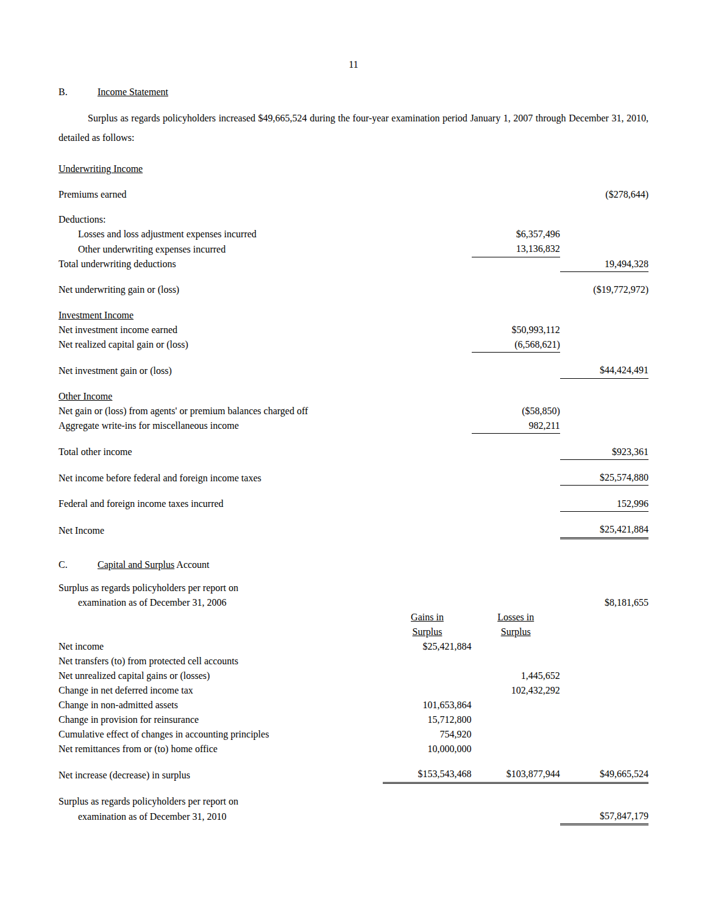11
B. Income Statement
Surplus as regards policyholders increased $49,665,524 during the four-year examination period January 1, 2007 through December 31, 2010, detailed as follows:
| Underwriting Income | | | |
| Premiums earned | | | ($278,644) |
| Deductions: | | | |
| Losses and loss adjustment expenses incurred | | $6,357,496 | |
| Other underwriting expenses incurred | | 13,136,832 | |
| Total underwriting deductions | | | 19,494,328 |
| Net underwriting gain or (loss) | | | ($19,772,972) |
| Investment Income | | | |
| Net investment income earned | | $50,993,112 | |
| Net realized capital gain or (loss) | | (6,568,621) | |
| Net investment gain or (loss) | | | $44,424,491 |
| Other Income | | | |
| Net gain or (loss) from agents' or premium balances charged off | | ($58,850) | |
| Aggregate write-ins for miscellaneous income | | 982,211 | |
| Total other income | | | $923,361 |
| Net income before federal and foreign income taxes | | | $25,574,880 |
| Federal and foreign income taxes incurred | | | 152,996 |
| Net Income | | | $25,421,884 |
C. Capital and Surplus Account
| Surplus as regards policyholders per report on | | | |
| examination as of December 31, 2006 | | | $8,181,655 |
| | Gains in | Losses in | |
| | Surplus | Surplus | |
| Net income | $25,421,884 | | |
| Net transfers (to) from protected cell accounts | | | |
| Net unrealized capital gains or (losses) | | 1,445,652 | |
| Change in net deferred income tax | | 102,432,292 | |
| Change in non-admitted assets | 101,653,864 | | |
| Change in provision for reinsurance | 15,712,800 | | |
| Cumulative effect of changes in accounting principles | 754,920 | | |
| Net remittances from or (to) home office | 10,000,000 | | |
| Net increase (decrease) in surplus | $153,543,468 | $103,877,944 | $49,665,524 |
| Surplus as regards policyholders per report on | | | |
| examination as of December 31, 2010 | | | $57,847,179 |